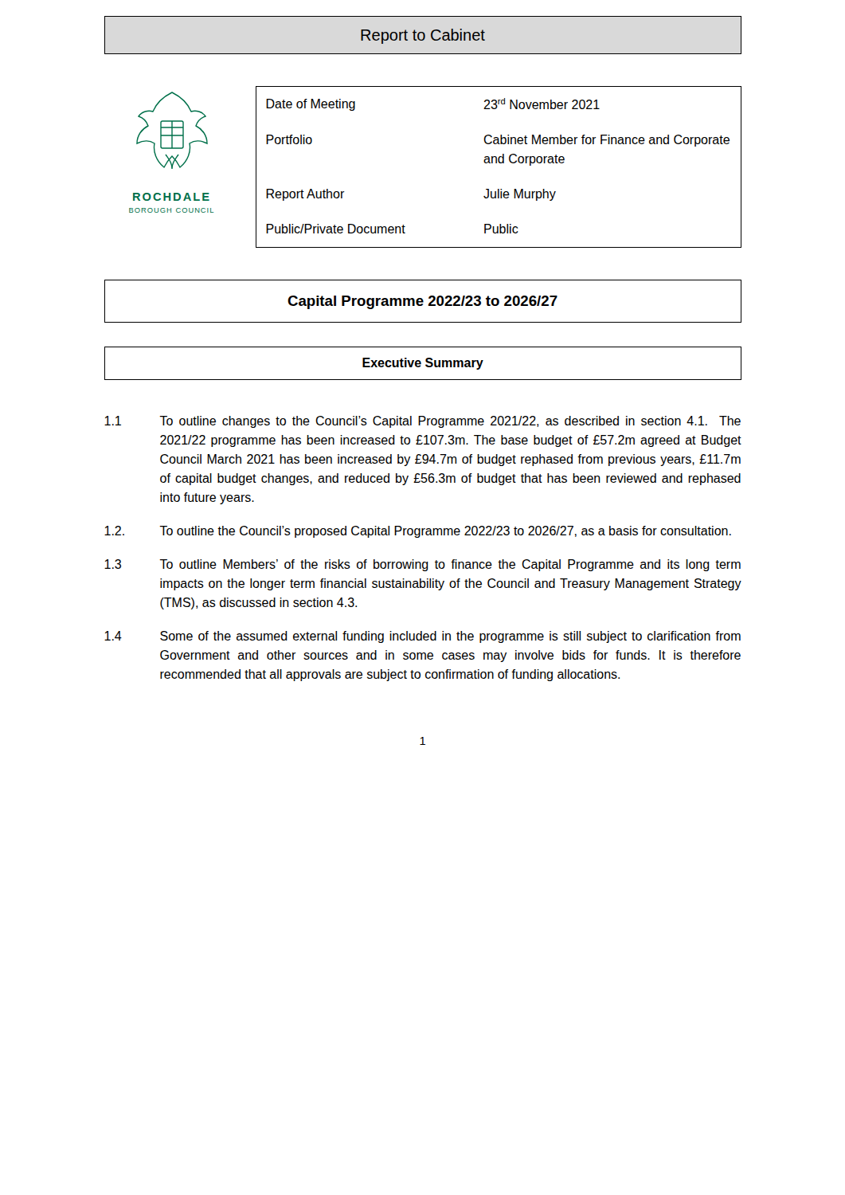Report to Cabinet
ROCHDALE
BOROUGH COUNCIL
| Date of Meeting | 23 rd November 2021 |
| Portfolio | Cabinet Member for Finance and Corporate and Corporate |
| Report Author | Julie Murphy |
| Public/Private Document | Public |
Capital Programme 2022/23 to 2026/27
Executive Summary
1.1 To outline changes to the Council’s Capital Programme 2021/22, as described in section 4.1. The 2021/22 programme has been increased to £107.3m. The base budget of £57.2m agreed at Budget Council March 2021 has been increased by £94.7m of budget rephased from previous years, £11.7m of capital budget changes, and reduced by £56.3m of budget that has been reviewed and rephased into future years.
1.2. To outline the Council’s proposed Capital Programme 2022/23 to 2026/27, as a basis for consultation.
1.3 To outline Members’ of the risks of borrowing to finance the Capital Programme and its long term impacts on the longer term financial sustainability of the Council and Treasury Management Strategy (TMS), as discussed in section 4.3.
1.4 Some of the assumed external funding included in the programme is still subject to clarification from Government and other sources and in some cases may involve bids for funds. It is therefore recommended that all approvals are subject to confirmation of funding allocations.
1